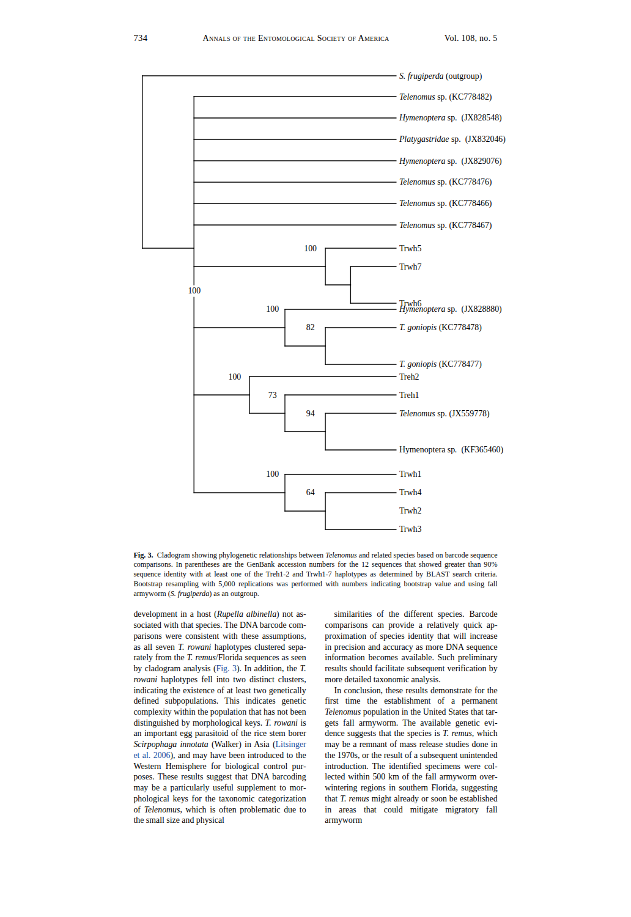734 Annals of the Entomological Society of America Vol. 108, no. 5
100
100
100
82
100
73
94
100
64
S. frugiperda (outgroup)
Telenomus sp. (KC778482)
Hymenoptera sp. (JX828548)
Platygastridae sp. (JX832046)
Hymenoptera sp. (JX829076)
Telenomus sp. (KC778476)
Telenomus sp. (KC778466)
Telenomus sp. (KC778467)
Trwh5
Trwh7
Trwh6
Hymenoptera sp. (JX828880)
T. goniopis (KC778478)
T. goniopis (KC778477)
Treh2
Treh1
Telenomus sp. (JX559778)
Hymenoptera sp. (KF365460)
Trwh1
Trwh4
Trwh2
Trwh3
Fig. 3. Cladogram showing phylogenetic relationships between Telenomus and related species based on barcode sequence comparisons. In parentheses are the GenBank accession numbers for the 12 sequences that showed greater than 90% sequence identity with at least one of the Treh1-2 and Trwh1-7 haplotypes as determined by BLAST search criteria. Bootstrap resampling with 5,000 replications was performed with numbers indicating bootstrap value and using fall armyworm (S. frugiperda) as an outgroup.
development in a host (Rupella albinella) not associated with that species. The DNA barcode comparisons were consistent with these assumptions, as all seven T. rowani haplotypes clustered separately from the T. remus/Florida sequences as seen by cladogram analysis (Fig. 3). In addition, the T. rowani haplotypes fell into two distinct clusters, indicating the existence of at least two genetically defined subpopulations. This indicates genetic complexity within the population that has not been distinguished by morphological keys. T. rowani is an important egg parasitoid of the rice stem borer Scirpophaga innotata (Walker) in Asia (Litsinger et al. 2006), and may have been introduced to the Western Hemisphere for biological control purposes. These results suggest that DNA barcoding may be a particularly useful supplement to morphological keys for the taxonomic categorization of Telenomus, which is often problematic due to the small size and physical
similarities of the different species. Barcode comparisons can provide a relatively quick approximation of species identity that will increase in precision and accuracy as more DNA sequence information becomes available. Such preliminary results should facilitate subsequent verification by more detailed taxonomic analysis.
In conclusion, these results demonstrate for the first time the establishment of a permanent Telenomus population in the United States that targets fall armyworm. The available genetic evidence suggests that the species is T. remus, which may be a remnant of mass release studies done in the 1970s, or the result of a subsequent unintended introduction. The identified specimens were collected within 500 km of the fall armyworm overwintering regions in southern Florida, suggesting that T. remus might already or soon be established in areas that could mitigate migratory fall armyworm